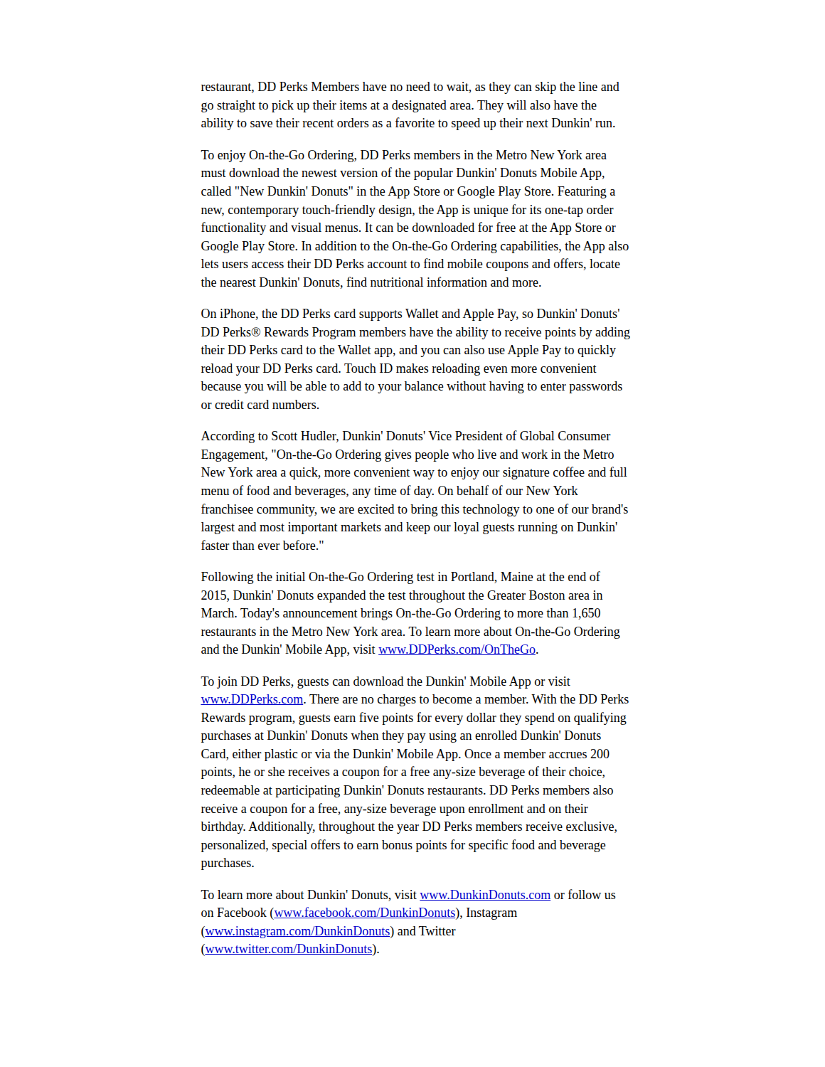restaurant, DD Perks Members have no need to wait, as they can skip the line and go straight to pick up their items at a designated area. They will also have the ability to save their recent orders as a favorite to speed up their next Dunkin' run.
To enjoy On-the-Go Ordering, DD Perks members in the Metro New York area must download the newest version of the popular Dunkin' Donuts Mobile App, called "New Dunkin' Donuts" in the App Store or Google Play Store. Featuring a new, contemporary touch-friendly design, the App is unique for its one-tap order functionality and visual menus. It can be downloaded for free at the App Store or Google Play Store. In addition to the On-the-Go Ordering capabilities, the App also lets users access their DD Perks account to find mobile coupons and offers, locate the nearest Dunkin' Donuts, find nutritional information and more.
On iPhone, the DD Perks card supports Wallet and Apple Pay, so Dunkin' Donuts' DD Perks® Rewards Program members have the ability to receive points by adding their DD Perks card to the Wallet app, and you can also use Apple Pay to quickly reload your DD Perks card. Touch ID makes reloading even more convenient because you will be able to add to your balance without having to enter passwords or credit card numbers.
According to Scott Hudler, Dunkin' Donuts' Vice President of Global Consumer Engagement, "On-the-Go Ordering gives people who live and work in the Metro New York area a quick, more convenient way to enjoy our signature coffee and full menu of food and beverages, any time of day. On behalf of our New York franchisee community, we are excited to bring this technology to one of our brand's largest and most important markets and keep our loyal guests running on Dunkin' faster than ever before."
Following the initial On-the-Go Ordering test in Portland, Maine at the end of 2015, Dunkin' Donuts expanded the test throughout the Greater Boston area in March. Today's announcement brings On-the-Go Ordering to more than 1,650 restaurants in the Metro New York area. To learn more about On-the-Go Ordering and the Dunkin' Mobile App, visit www.DDPerks.com/OnTheGo.
To join DD Perks, guests can download the Dunkin' Mobile App or visit www.DDPerks.com. There are no charges to become a member. With the DD Perks Rewards program, guests earn five points for every dollar they spend on qualifying purchases at Dunkin' Donuts when they pay using an enrolled Dunkin' Donuts Card, either plastic or via the Dunkin' Mobile App. Once a member accrues 200 points, he or she receives a coupon for a free any-size beverage of their choice, redeemable at participating Dunkin' Donuts restaurants. DD Perks members also receive a coupon for a free, any-size beverage upon enrollment and on their birthday. Additionally, throughout the year DD Perks members receive exclusive, personalized, special offers to earn bonus points for specific food and beverage purchases.
To learn more about Dunkin' Donuts, visit www.DunkinDonuts.com or follow us on Facebook (www.facebook.com/DunkinDonuts), Instagram (www.instagram.com/DunkinDonuts) and Twitter (www.twitter.com/DunkinDonuts).